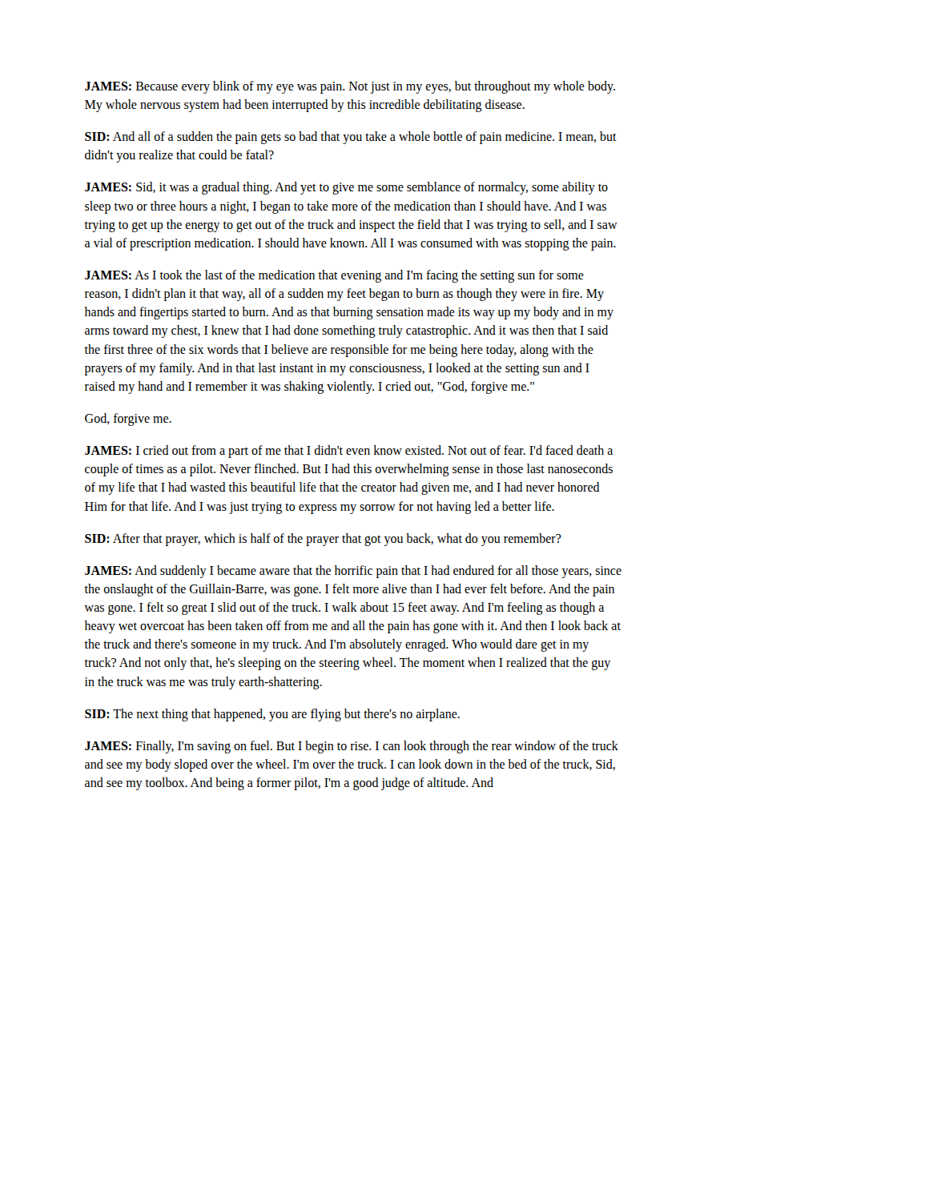JAMES: Because every blink of my eye was pain. Not just in my eyes, but throughout my whole body. My whole nervous system had been interrupted by this incredible debilitating disease.
SID: And all of a sudden the pain gets so bad that you take a whole bottle of pain medicine. I mean, but didn't you realize that could be fatal?
JAMES: Sid, it was a gradual thing. And yet to give me some semblance of normalcy, some ability to sleep two or three hours a night, I began to take more of the medication than I should have. And I was trying to get up the energy to get out of the truck and inspect the field that I was trying to sell, and I saw a vial of prescription medication. I should have known. All I was consumed with was stopping the pain.
JAMES: As I took the last of the medication that evening and I'm facing the setting sun for some reason, I didn't plan it that way, all of a sudden my feet began to burn as though they were in fire. My hands and fingertips started to burn. And as that burning sensation made its way up my body and in my arms toward my chest, I knew that I had done something truly catastrophic. And it was then that I said the first three of the six words that I believe are responsible for me being here today, along with the prayers of my family. And in that last instant in my consciousness, I looked at the setting sun and I raised my hand and I remember it was shaking violently. I cried out, "God, forgive me."
God, forgive me.
JAMES: I cried out from a part of me that I didn't even know existed. Not out of fear. I'd faced death a couple of times as a pilot. Never flinched. But I had this overwhelming sense in those last nanoseconds of my life that I had wasted this beautiful life that the creator had given me, and I had never honored Him for that life. And I was just trying to express my sorrow for not having led a better life.
SID: After that prayer, which is half of the prayer that got you back, what do you remember?
JAMES: And suddenly I became aware that the horrific pain that I had endured for all those years, since the onslaught of the Guillain-Barre, was gone. I felt more alive than I had ever felt before. And the pain was gone. I felt so great I slid out of the truck. I walk about 15 feet away. And I'm feeling as though a heavy wet overcoat has been taken off from me and all the pain has gone with it. And then I look back at the truck and there's someone in my truck. And I'm absolutely enraged. Who would dare get in my truck? And not only that, he's sleeping on the steering wheel. The moment when I realized that the guy in the truck was me was truly earth-shattering.
SID: The next thing that happened, you are flying but there's no airplane.
JAMES: Finally, I'm saving on fuel. But I begin to rise. I can look through the rear window of the truck and see my body sloped over the wheel. I'm over the truck. I can look down in the bed of the truck, Sid, and see my toolbox. And being a former pilot, I'm a good judge of altitude. And